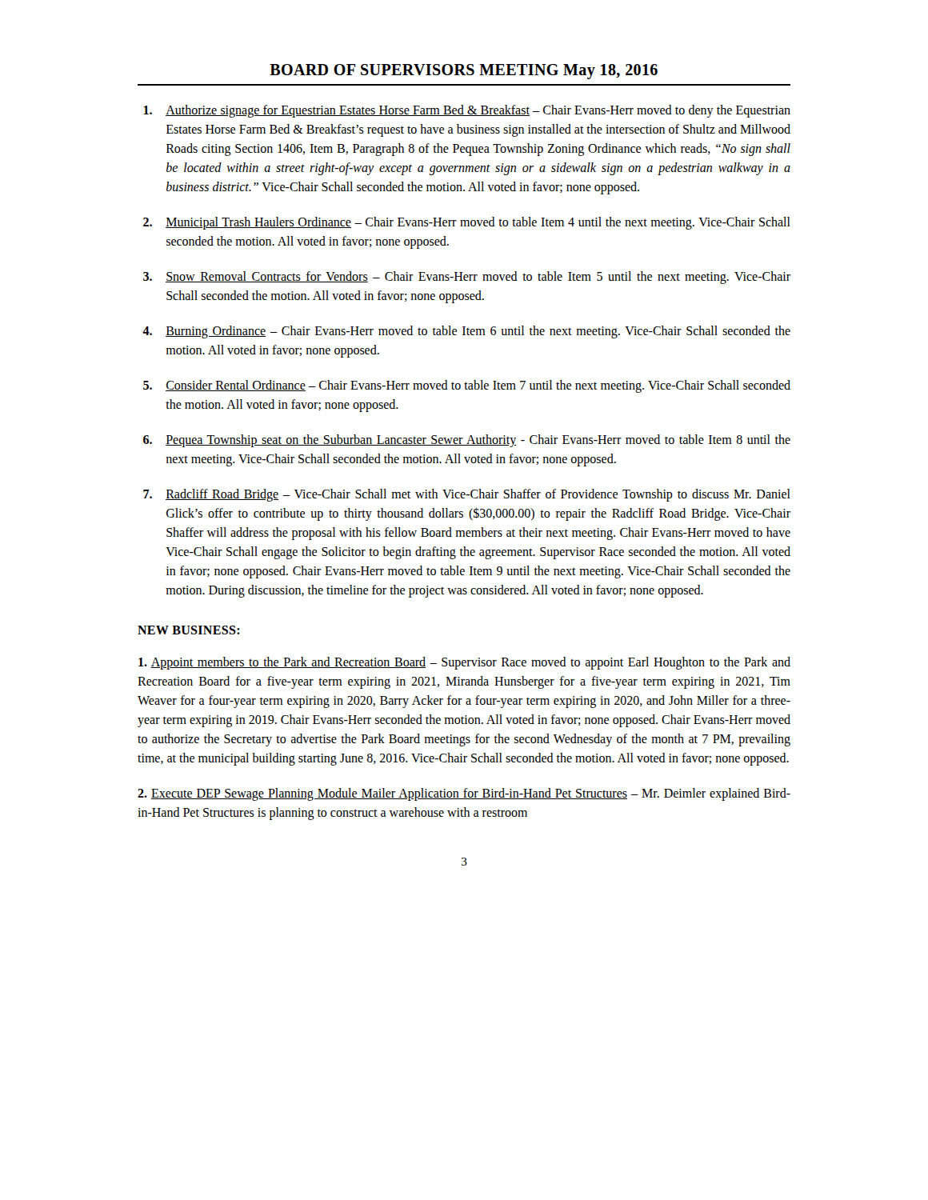BOARD OF SUPERVISORS MEETING May 18, 2016
Authorize signage for Equestrian Estates Horse Farm Bed & Breakfast – Chair Evans-Herr moved to deny the Equestrian Estates Horse Farm Bed & Breakfast’s request to have a business sign installed at the intersection of Shultz and Millwood Roads citing Section 1406, Item B, Paragraph 8 of the Pequea Township Zoning Ordinance which reads, “No sign shall be located within a street right-of-way except a government sign or a sidewalk sign on a pedestrian walkway in a business district.” Vice-Chair Schall seconded the motion. All voted in favor; none opposed.
Municipal Trash Haulers Ordinance – Chair Evans-Herr moved to table Item 4 until the next meeting. Vice-Chair Schall seconded the motion. All voted in favor; none opposed.
Snow Removal Contracts for Vendors – Chair Evans-Herr moved to table Item 5 until the next meeting. Vice-Chair Schall seconded the motion. All voted in favor; none opposed.
Burning Ordinance – Chair Evans-Herr moved to table Item 6 until the next meeting. Vice-Chair Schall seconded the motion. All voted in favor; none opposed.
Consider Rental Ordinance – Chair Evans-Herr moved to table Item 7 until the next meeting. Vice-Chair Schall seconded the motion. All voted in favor; none opposed.
Pequea Township seat on the Suburban Lancaster Sewer Authority - Chair Evans-Herr moved to table Item 8 until the next meeting. Vice-Chair Schall seconded the motion. All voted in favor; none opposed.
Radcliff Road Bridge – Vice-Chair Schall met with Vice-Chair Shaffer of Providence Township to discuss Mr. Daniel Glick’s offer to contribute up to thirty thousand dollars ($30,000.00) to repair the Radcliff Road Bridge. Vice-Chair Shaffer will address the proposal with his fellow Board members at their next meeting. Chair Evans-Herr moved to have Vice-Chair Schall engage the Solicitor to begin drafting the agreement. Supervisor Race seconded the motion. All voted in favor; none opposed. Chair Evans-Herr moved to table Item 9 until the next meeting. Vice-Chair Schall seconded the motion. During discussion, the timeline for the project was considered. All voted in favor; none opposed.
NEW BUSINESS:
1. Appoint members to the Park and Recreation Board – Supervisor Race moved to appoint Earl Houghton to the Park and Recreation Board for a five-year term expiring in 2021, Miranda Hunsberger for a five-year term expiring in 2021, Tim Weaver for a four-year term expiring in 2020, Barry Acker for a four-year term expiring in 2020, and John Miller for a three-year term expiring in 2019. Chair Evans-Herr seconded the motion. All voted in favor; none opposed. Chair Evans-Herr moved to authorize the Secretary to advertise the Park Board meetings for the second Wednesday of the month at 7 PM, prevailing time, at the municipal building starting June 8, 2016. Vice-Chair Schall seconded the motion. All voted in favor; none opposed.
2. Execute DEP Sewage Planning Module Mailer Application for Bird-in-Hand Pet Structures – Mr. Deimler explained Bird-in-Hand Pet Structures is planning to construct a warehouse with a restroom
3